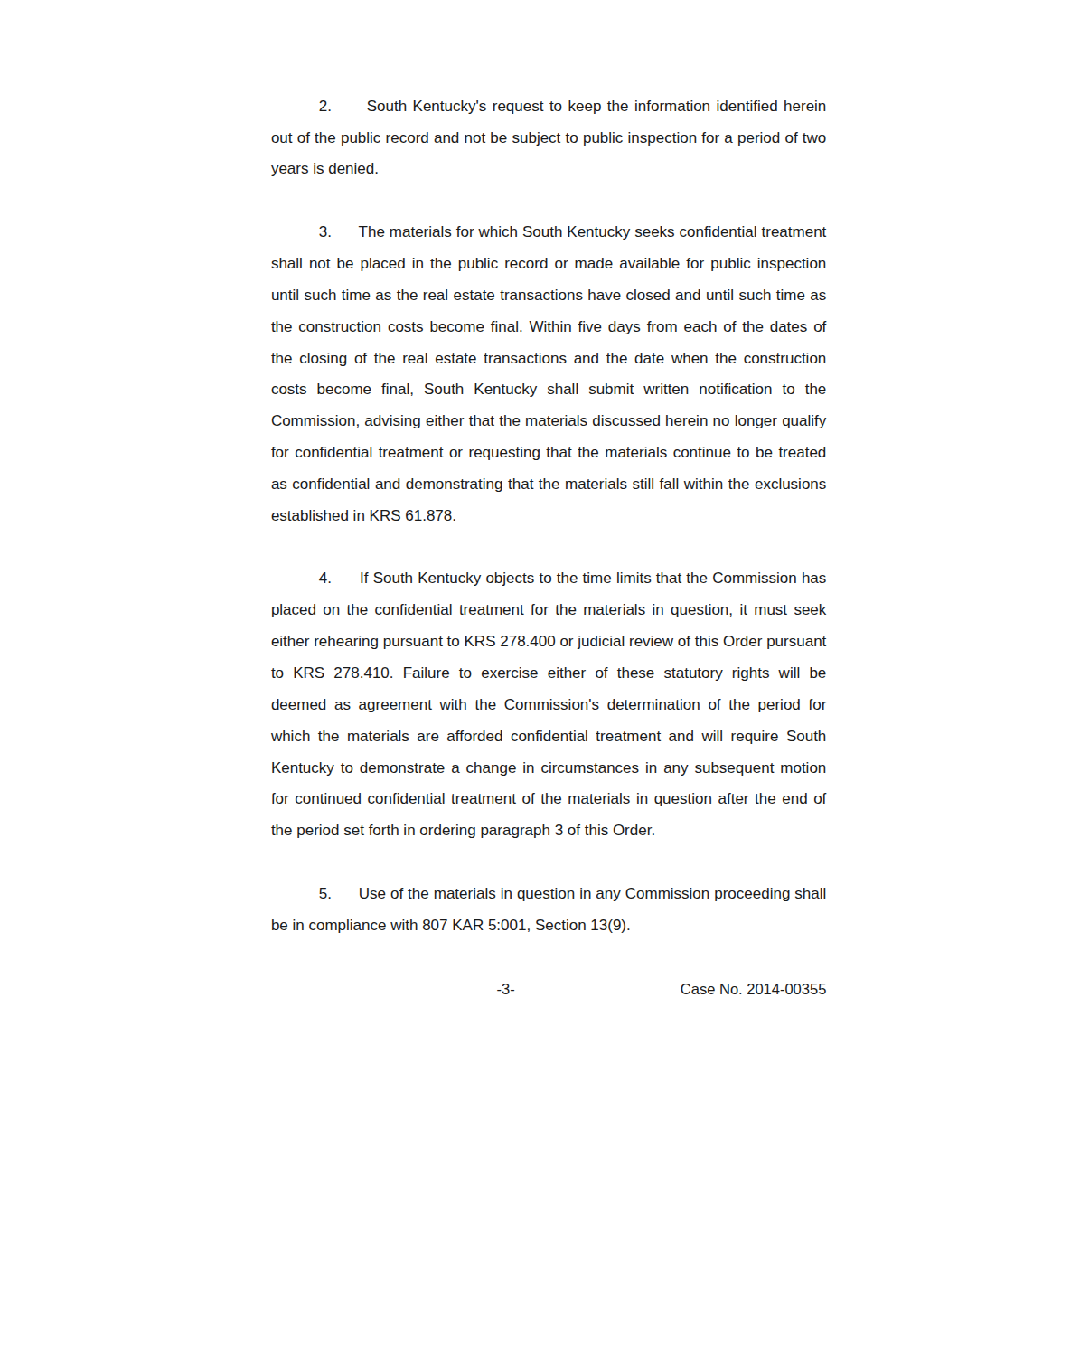2. South Kentucky's request to keep the information identified herein out of the public record and not be subject to public inspection for a period of two years is denied.
3. The materials for which South Kentucky seeks confidential treatment shall not be placed in the public record or made available for public inspection until such time as the real estate transactions have closed and until such time as the construction costs become final. Within five days from each of the dates of the closing of the real estate transactions and the date when the construction costs become final, South Kentucky shall submit written notification to the Commission, advising either that the materials discussed herein no longer qualify for confidential treatment or requesting that the materials continue to be treated as confidential and demonstrating that the materials still fall within the exclusions established in KRS 61.878.
4. If South Kentucky objects to the time limits that the Commission has placed on the confidential treatment for the materials in question, it must seek either rehearing pursuant to KRS 278.400 or judicial review of this Order pursuant to KRS 278.410. Failure to exercise either of these statutory rights will be deemed as agreement with the Commission's determination of the period for which the materials are afforded confidential treatment and will require South Kentucky to demonstrate a change in circumstances in any subsequent motion for continued confidential treatment of the materials in question after the end of the period set forth in ordering paragraph 3 of this Order.
5. Use of the materials in question in any Commission proceeding shall be in compliance with 807 KAR 5:001, Section 13(9).
-3- Case No. 2014-00355